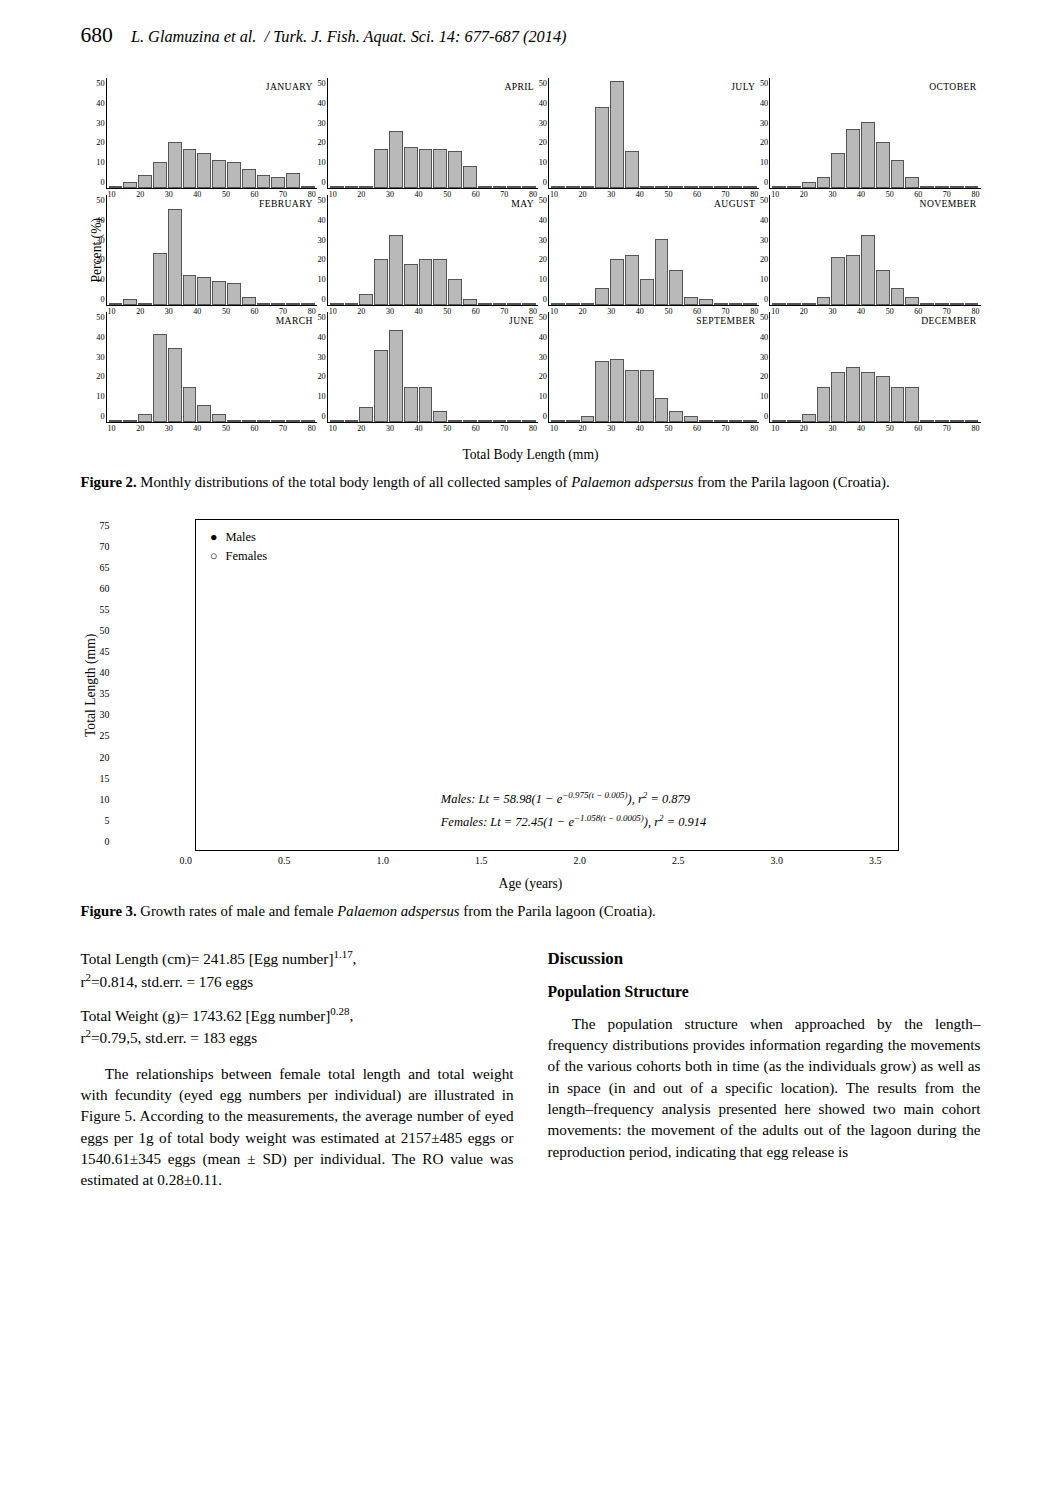680 L. Glamuzina et al. / Turk. J. Fish. Aquat. Sci. 14: 677-687 (2014)
Percent (%)
50403020100
JANUARY
1020304050607080
50403020100
APRIL
1020304050607080
50403020100
JULY
1020304050607080
50403020100
OCTOBER
1020304050607080
50403020100
FEBRUARY
1020304050607080
50403020100
MAY
1020304050607080
50403020100
AUGUST
1020304050607080
50403020100
NOVEMBER
1020304050607080
50403020100
MARCH
1020304050607080
50403020100
JUNE
1020304050607080
50403020100
SEPTEMBER
1020304050607080
50403020100
DECEMBER
1020304050607080
Total Body Length (mm)
Figure 2. Monthly distributions of the total body length of all collected samples of Palaemon adspersus from the Parila lagoon (Croatia).
Total Length (mm)
757065605550454035302520151050
Males
Females
Males: Lt = 58.98(1 − e−0.975(t − 0.005)), r2 = 0.879
Females: Lt = 72.45(1 − e−1.058(t − 0.0005)), r2 = 0.914
0.00.51.01.52.02.53.03.5
Age (years)
Figure 3. Growth rates of male and female Palaemon adspersus from the Parila lagoon (Croatia).
Total Length (cm)= 241.85 [Egg number]1.17,
r2=0.814, std.err. = 176 eggs
Total Weight (g)= 1743.62 [Egg number]0.28,
r2=0.79,5, std.err. = 183 eggs
The relationships between female total length and total weight with fecundity (eyed egg numbers per individual) are illustrated in Figure 5. According to the measurements, the average number of eyed eggs per 1g of total body weight was estimated at 2157±485 eggs or 1540.61±345 eggs (mean ± SD) per individual. The RO value was estimated at 0.28±0.11.
Discussion
Population Structure
The population structure when approached by the length–frequency distributions provides information regarding the movements of the various cohorts both in time (as the individuals grow) as well as in space (in and out of a specific location). The results from the length–frequency analysis presented here showed two main cohort movements: the movement of the adults out of the lagoon during the reproduction period, indicating that egg release is